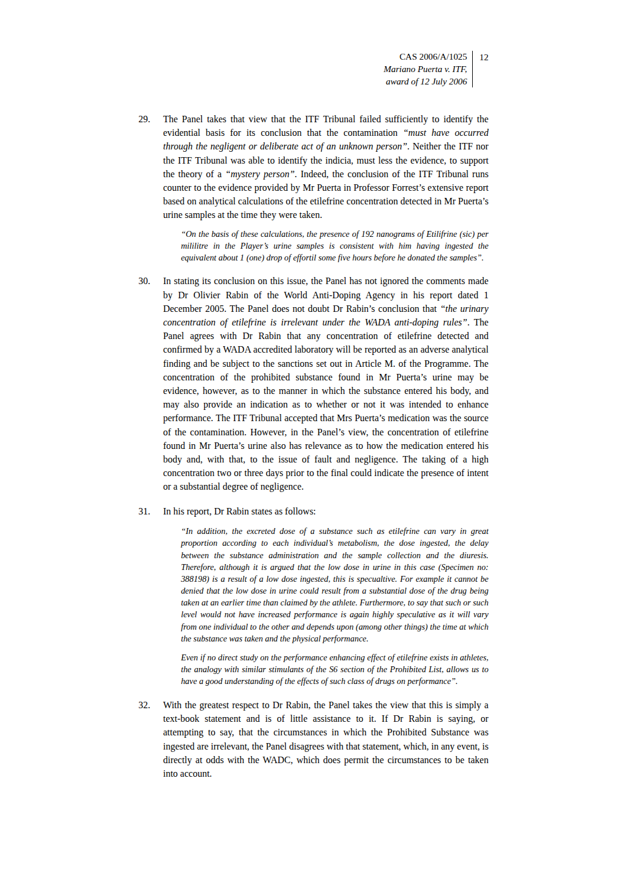CAS 2006/A/1025
Mariano Puerta v. ITF,
award of 12 July 2006
12
29.
The Panel takes that view that the ITF Tribunal failed sufficiently to identify the evidential basis for its conclusion that the contamination “must have occurred through the negligent or deliberate act of an unknown person”. Neither the ITF nor the ITF Tribunal was able to identify the indicia, must less the evidence, to support the theory of a “mystery person”. Indeed, the conclusion of the ITF Tribunal runs counter to the evidence provided by Mr Puerta in Professor Forrest’s extensive report based on analytical calculations of the etilefrine concentration detected in Mr Puerta’s urine samples at the time they were taken.
“On the basis of these calculations, the presence of 192 nanograms of Etilifrine (sic) per mililitre in the Player’s urine samples is consistent with him having ingested the equivalent about 1 (one) drop of effortil some five hours before he donated the samples”.
30.
In stating its conclusion on this issue, the Panel has not ignored the comments made by Dr Olivier Rabin of the World Anti-Doping Agency in his report dated 1 December 2005. The Panel does not doubt Dr Rabin’s conclusion that “the urinary concentration of etilefrine is irrelevant under the WADA anti-doping rules”. The Panel agrees with Dr Rabin that any concentration of etilefrine detected and confirmed by a WADA accredited laboratory will be reported as an adverse analytical finding and be subject to the sanctions set out in Article M. of the Programme. The concentration of the prohibited substance found in Mr Puerta’s urine may be evidence, however, as to the manner in which the substance entered his body, and may also provide an indication as to whether or not it was intended to enhance performance. The ITF Tribunal accepted that Mrs Puerta’s medication was the source of the contamination. However, in the Panel’s view, the concentration of etilefrine found in Mr Puerta’s urine also has relevance as to how the medication entered his body and, with that, to the issue of fault and negligence. The taking of a high concentration two or three days prior to the final could indicate the presence of intent or a substantial degree of negligence.
31.
In his report, Dr Rabin states as follows:
“In addition, the excreted dose of a substance such as etilefrine can vary in great proportion according to each individual’s metabolism, the dose ingested, the delay between the substance administration and the sample collection and the diuresis. Therefore, although it is argued that the low dose in urine in this case (Specimen no: 388198) is a result of a low dose ingested, this is specualtive. For example it cannot be denied that the low dose in urine could result from a substantial dose of the drug being taken at an earlier time than claimed by the athlete. Furthermore, to say that such or such level would not have increased performance is again highly speculative as it will vary from one individual to the other and depends upon (among other things) the time at which the substance was taken and the physical performance.
Even if no direct study on the performance enhancing effect of etilefrine exists in athletes, the analogy with similar stimulants of the S6 section of the Prohibited List, allows us to have a good understanding of the effects of such class of drugs on performance”.
32.
With the greatest respect to Dr Rabin, the Panel takes the view that this is simply a text-book statement and is of little assistance to it. If Dr Rabin is saying, or attempting to say, that the circumstances in which the Prohibited Substance was ingested are irrelevant, the Panel disagrees with that statement, which, in any event, is directly at odds with the WADC, which does permit the circumstances to be taken into account.